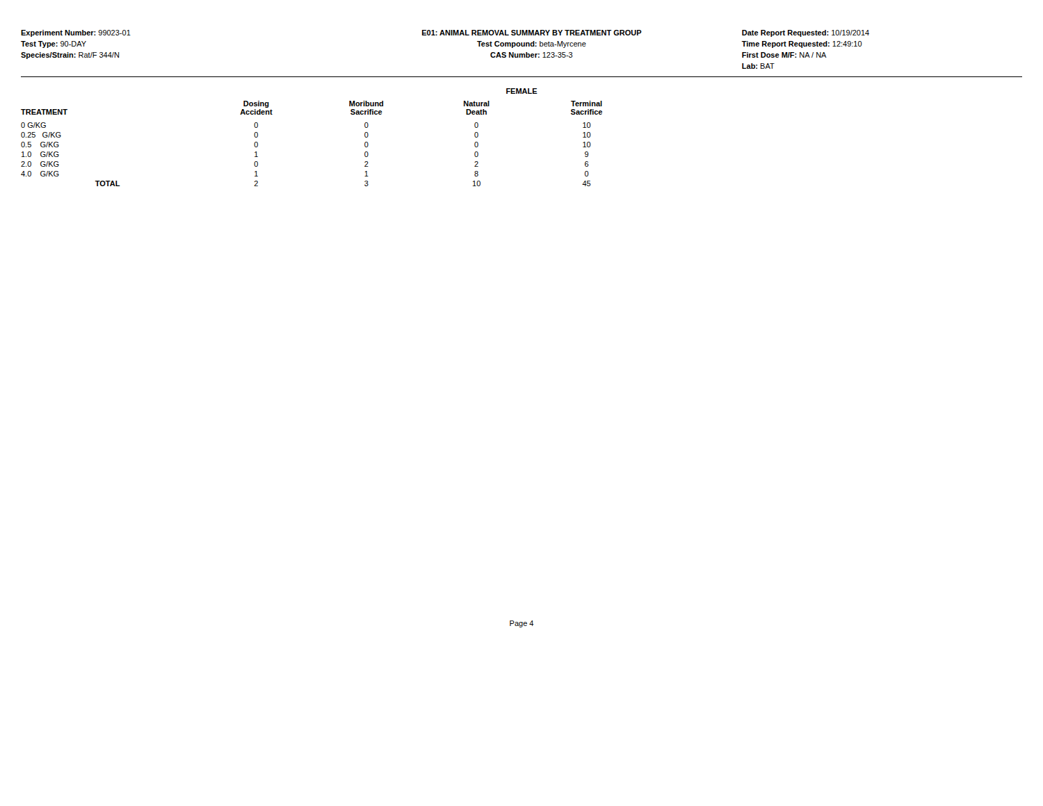| Experiment Number: 99023-01 Test Type: 90-DAY Species/Strain: Rat/F 344/N | E01: ANIMAL REMOVAL SUMMARY BY TREATMENT GROUP Test Compound: beta-Myrcene CAS Number: 123-35-3 | Date Report Requested: 10/19/2014 Time Report Requested: 12:49:10 First Dose M/F: NA / NA Lab: BAT |
FEMALE
| TREATMENT | Dosing Accident | Moribund Sacrifice | Natural Death | Terminal Sacrifice | |
| --- | --- | --- | --- | --- | --- |
| 0 G/KG | 0 | 0 | 0 | 10 | |
| 0.25 G/KG | 0 | 0 | 0 | 10 | |
| 0.5 G/KG | 0 | 0 | 0 | 10 | |
| 1.0 G/KG | 1 | 0 | 0 | 9 | |
| 2.0 G/KG | 0 | 2 | 2 | 6 | |
| 4.0 G/KG | 1 | 1 | 8 | 0 | |
| TOTAL | 2 | 3 | 10 | 45 | |
Page 4